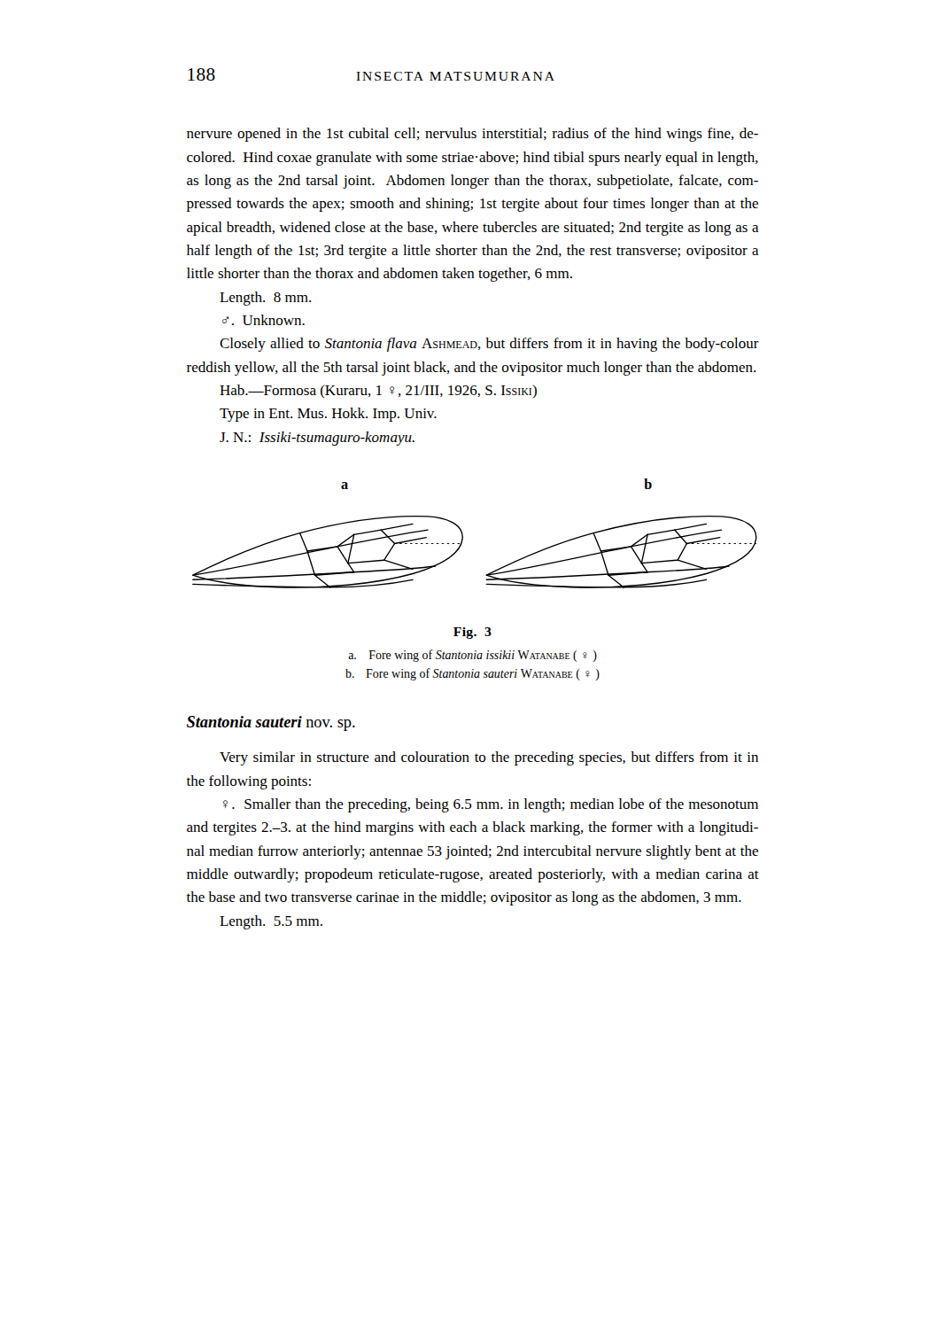188 INSECTA MATSUMURANA
nervure opened in the 1st cubital cell; nervulus interstitial; radius of the hind wings fine, decolored. Hind coxae granulate with some striae·above; hind tibial spurs nearly equal in length, as long as the 2nd tarsal joint. Abdomen longer than the thorax, subpetiolate, falcate, compressed towards the apex; smooth and shining; 1st tergite about four times longer than at the apical breadth, widened close at the base, where tubercles are situated; 2nd tergite as long as a half length of the 1st; 3rd tergite a little shorter than the 2nd, the rest transverse; ovipositor a little shorter than the thorax and abdomen taken together, 6 mm.
Length. 8 mm.
. Unknown.
Closely allied to Stantonia flava Ashmead, but differs from it in having the body-colour reddish yellow, all the 5th tarsal joint black, and the ovipositor much longer than the abdomen.
Hab.—Formosa (Kuraru, 1 , 21/III, 1926, S. Issiki)
Type in Ent. Mus. Hokk. Imp. Univ.
J. N.: Issiki-tsumaguro-komayu.
a b
Fig. 3 a. Fore wing of Stantonia issikii Watanabe ( ) b. Fore wing of Stantonia sauteri Watanabe ( )
Stantonia sauteri nov. sp.
Very similar in structure and colouration to the preceding species, but differs from it in the following points:
. Smaller than the preceding, being 6.5 mm. in length; median lobe of the mesonotum and tergites 2.–3. at the hind margins with each a black marking, the former with a longitudinal median furrow anteriorly; antennae 53 jointed; 2nd intercubital nervure slightly bent at the middle outwardly; propodeum reticulate-rugose, areated posteriorly, with a median carina at the base and two transverse carinae in the middle; ovipositor as long as the abdomen, 3 mm.
Length. 5.5 mm.